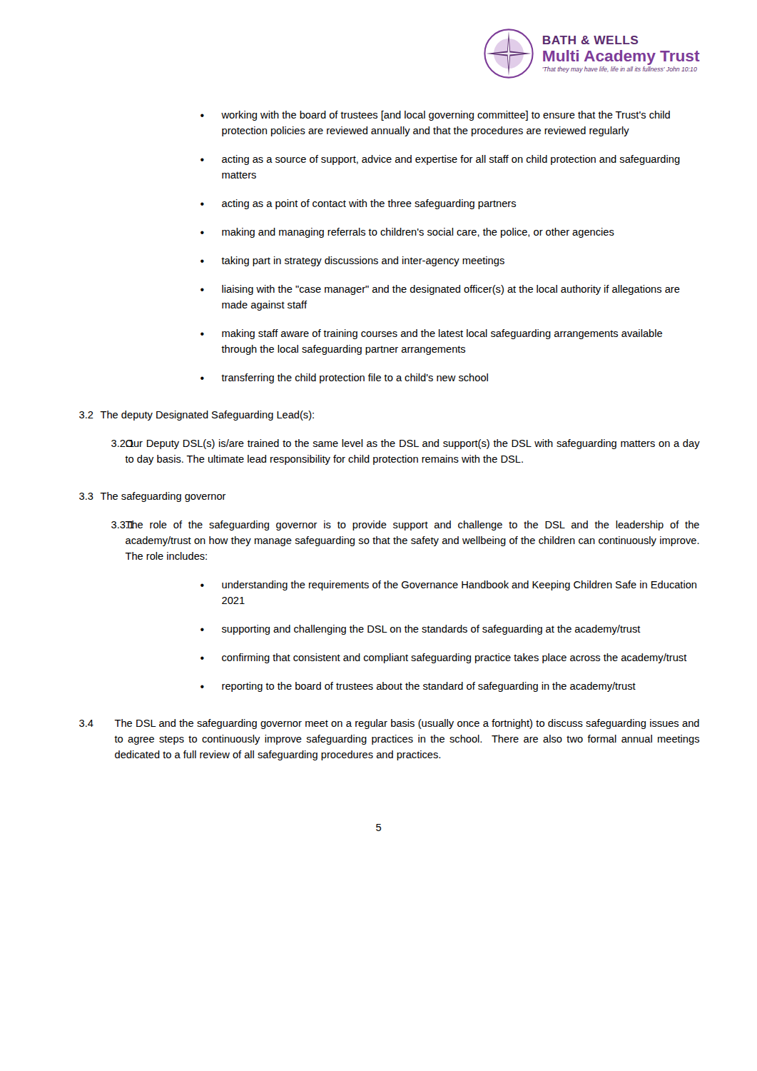BATH & WELLS
Multi Academy Trust
'That they may have life, life in all its fullness' John 10:10
working with the board of trustees [and local governing committee] to ensure that the Trust's child protection policies are reviewed annually and that the procedures are reviewed regularly
acting as a source of support, advice and expertise for all staff on child protection and safeguarding matters
acting as a point of contact with the three safeguarding partners
making and managing referrals to children's social care, the police, or other agencies
taking part in strategy discussions and inter-agency meetings
liaising with the "case manager" and the designated officer(s) at the local authority if allegations are made against staff
making staff aware of training courses and the latest local safeguarding arrangements available through the local safeguarding partner arrangements
transferring the child protection file to a child's new school
3.2
The deputy Designated Safeguarding Lead(s):
3.2.1
Our Deputy DSL(s) is/are trained to the same level as the DSL and support(s) the DSL with safeguarding matters on a day to day basis. The ultimate lead responsibility for child protection remains with the DSL.
3.3
The safeguarding governor
3.3.1
The role of the safeguarding governor is to provide support and challenge to the DSL and the leadership of the academy/trust on how they manage safeguarding so that the safety and wellbeing of the children can continuously improve. The role includes:
understanding the requirements of the Governance Handbook and Keeping Children Safe in Education 2021
supporting and challenging the DSL on the standards of safeguarding at the academy/trust
confirming that consistent and compliant safeguarding practice takes place across the academy/trust
reporting to the board of trustees about the standard of safeguarding in the academy/trust
3.4
The DSL and the safeguarding governor meet on a regular basis (usually once a fortnight) to discuss safeguarding issues and to agree steps to continuously improve safeguarding practices in the school. There are also two formal annual meetings dedicated to a full review of all safeguarding procedures and practices.
5